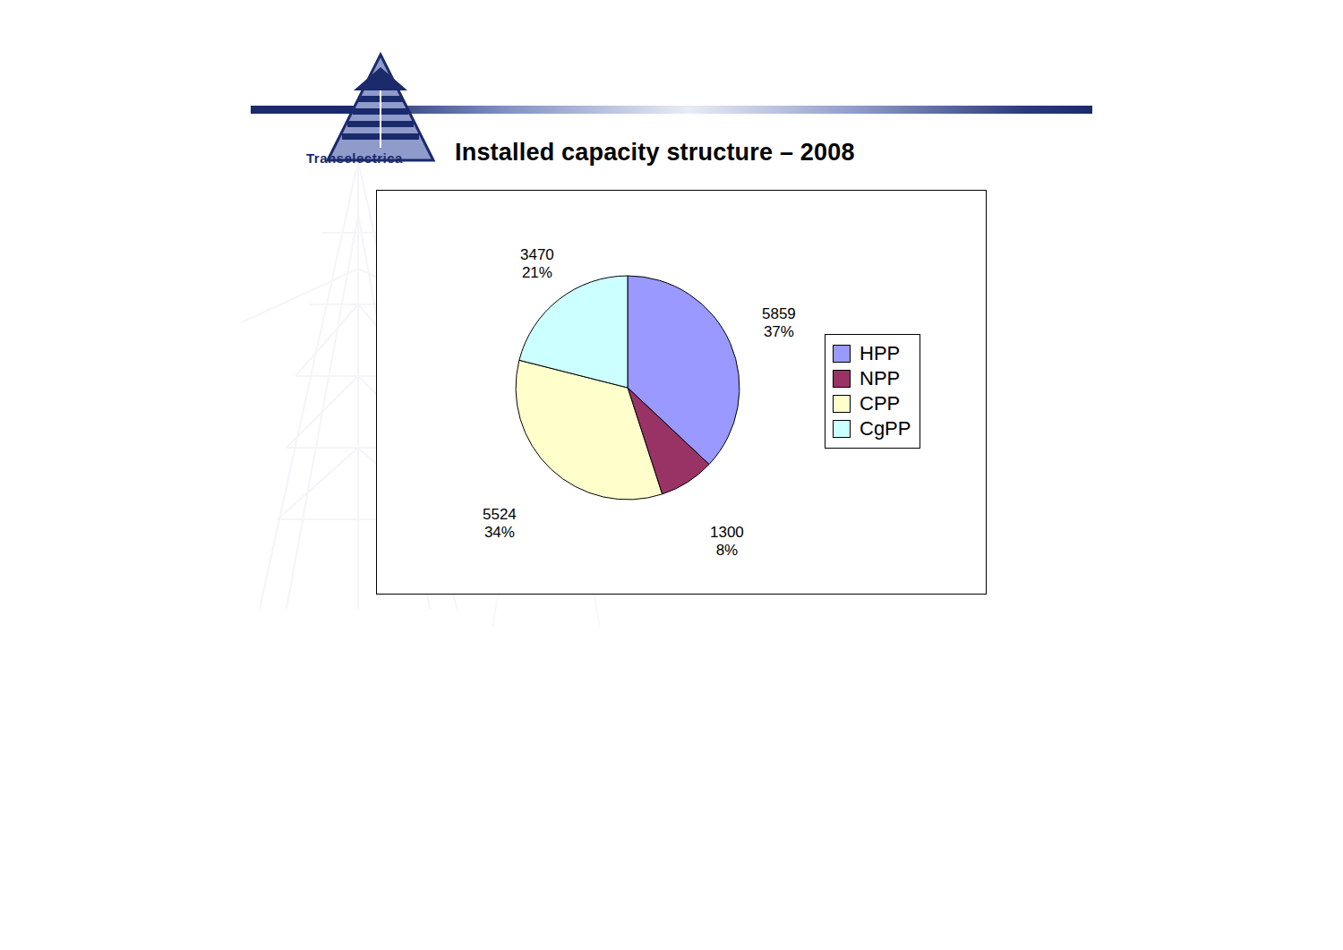Transelectrica
Installed capacity structure – 2008
Center (130,130), radius 125. Start at 12 o'clock, clockwise. HPP 37% -> 133.2deg; NPP 8% -> 28.8deg; CPP 34% -> 122.4deg; CgPP 21% -> 75.6deg
3470
21%
5859
37%
1300
8%
5524
34%
HPP
NPP
CPP
CgPP